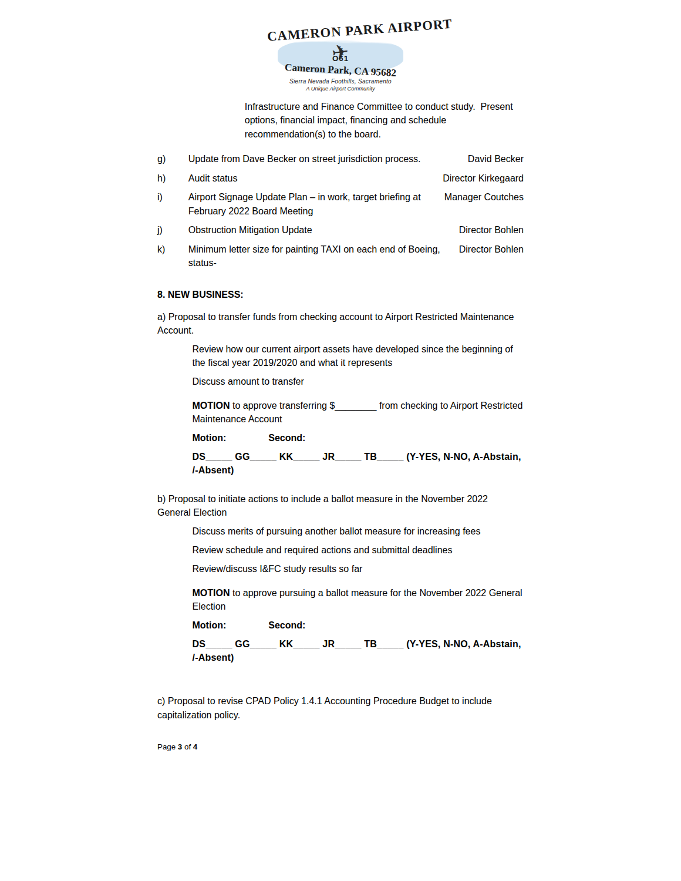CAMERON PARK AIRPORT
✈
O61
Cameron Park, CA 95682
Sierra Nevada Foothills, Sacramento
A Unique Airport Community
Infrastructure and Finance Committee to conduct study. Present options, financial impact, financing and schedule recommendation(s) to the board.
| g) | Update from Dave Becker on street jurisdiction process. | David Becker |
| h) | Audit status | Director Kirkegaard |
| i) | Airport Signage Update Plan – in work, target briefing at February 2022 Board Meeting | Manager Coutches |
| j) | Obstruction Mitigation Update | Director Bohlen |
| k) | Minimum letter size for painting TAXI on each end of Boeing, status- | Director Bohlen |
8. NEW BUSINESS:
a) Proposal to transfer funds from checking account to Airport Restricted Maintenance Account.
Review how our current airport assets have developed since the beginning of the fiscal year 2019/2020 and what it represents
Discuss amount to transfer
MOTION to approve transferring $________ from checking to Airport Restricted Maintenance Account
Motion: Second:
DS_____ GG_____ KK_____ JR_____ TB_____ (Y-YES, N-NO, A-Abstain, /-Absent)
b) Proposal to initiate actions to include a ballot measure in the November 2022 General Election
Discuss merits of pursuing another ballot measure for increasing fees
Review schedule and required actions and submittal deadlines
Review/discuss I&FC study results so far
MOTION to approve pursuing a ballot measure for the November 2022 General Election
Motion: Second:
DS_____ GG_____ KK_____ JR_____ TB_____ (Y-YES, N-NO, A-Abstain, /-Absent)
c) Proposal to revise CPAD Policy 1.4.1 Accounting Procedure Budget to include capitalization policy.
Page 3 of 4